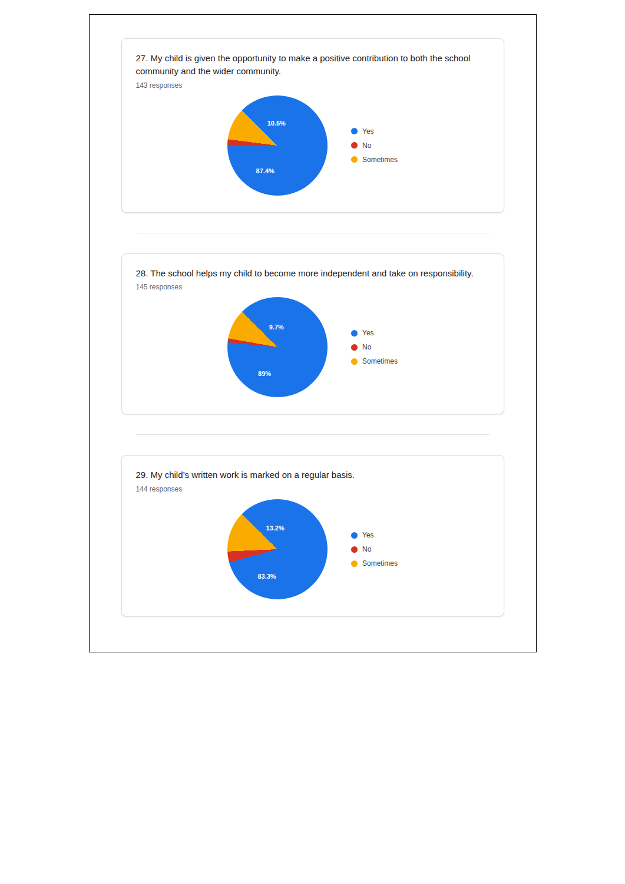27. My child is given the opportunity to make a positive contribution to both the school community and the wider community.
143 responses
87.4% 10.5%
Yes
No
Sometimes
28. The school helps my child to become more independent and take on responsibility.
145 responses
89% 9.7%
Yes
No
Sometimes
29. My child’s written work is marked on a regular basis.
144 responses
83.3% 13.2%
Yes
No
Sometimes